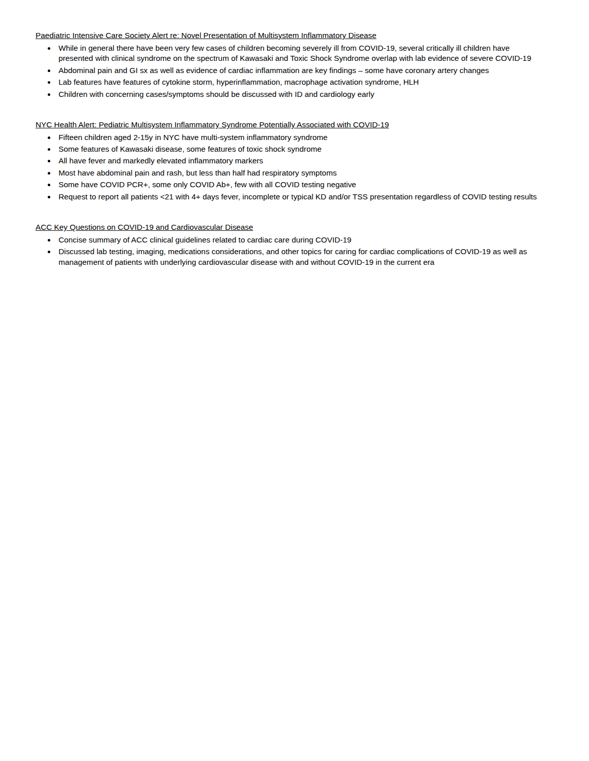Paediatric Intensive Care Society Alert re: Novel Presentation of Multisystem Inflammatory Disease
While in general there have been very few cases of children becoming severely ill from COVID-19, several critically ill children have presented with clinical syndrome on the spectrum of Kawasaki and Toxic Shock Syndrome overlap with lab evidence of severe COVID-19
Abdominal pain and GI sx as well as evidence of cardiac inflammation are key findings – some have coronary artery changes
Lab features have features of cytokine storm, hyperinflammation, macrophage activation syndrome, HLH
Children with concerning cases/symptoms should be discussed with ID and cardiology early
NYC Health Alert: Pediatric Multisystem Inflammatory Syndrome Potentially Associated with COVID-19
Fifteen children aged 2-15y in NYC have multi-system inflammatory syndrome
Some features of Kawasaki disease, some features of toxic shock syndrome
All have fever and markedly elevated inflammatory markers
Most have abdominal pain and rash, but less than half had respiratory symptoms
Some have COVID PCR+, some only COVID Ab+, few with all COVID testing negative
Request to report all patients <21 with 4+ days fever, incomplete or typical KD and/or TSS presentation regardless of COVID testing results
ACC Key Questions on COVID-19 and Cardiovascular Disease
Concise summary of ACC clinical guidelines related to cardiac care during COVID-19
Discussed lab testing, imaging, medications considerations, and other topics for caring for cardiac complications of COVID-19 as well as management of patients with underlying cardiovascular disease with and without COVID-19 in the current era